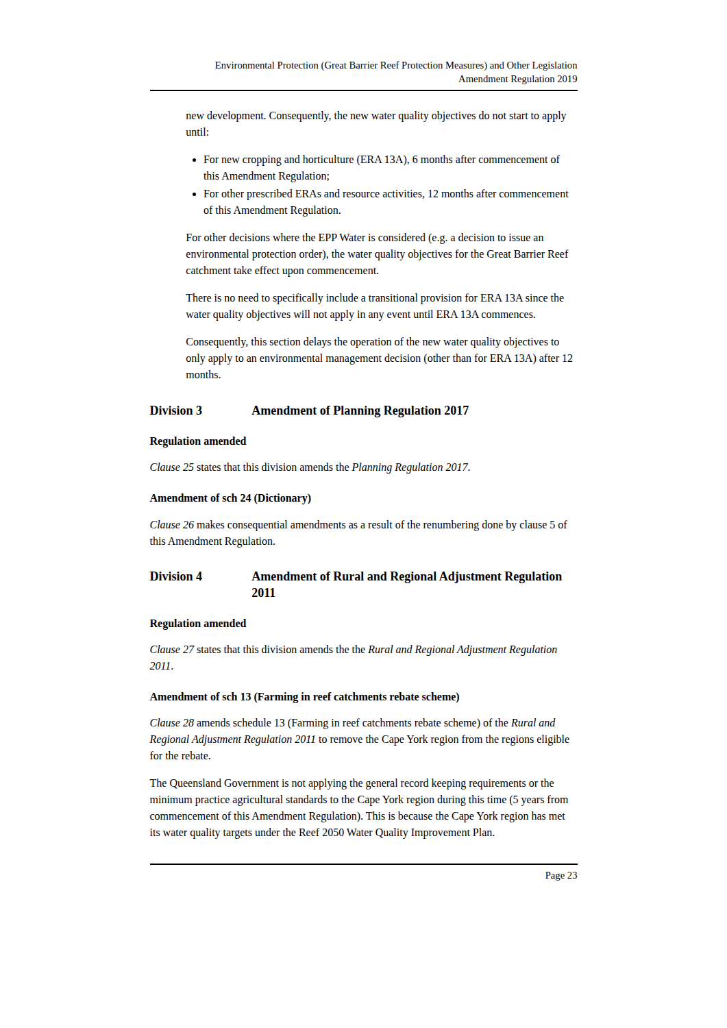Environmental Protection (Great Barrier Reef Protection Measures) and Other Legislation Amendment Regulation 2019
new development. Consequently, the new water quality objectives do not start to apply until:
For new cropping and horticulture (ERA 13A), 6 months after commencement of this Amendment Regulation;
For other prescribed ERAs and resource activities, 12 months after commencement of this Amendment Regulation.
For other decisions where the EPP Water is considered (e.g. a decision to issue an environmental protection order), the water quality objectives for the Great Barrier Reef catchment take effect upon commencement.
There is no need to specifically include a transitional provision for ERA 13A since the water quality objectives will not apply in any event until ERA 13A commences.
Consequently, this section delays the operation of the new water quality objectives to only apply to an environmental management decision (other than for ERA 13A) after 12 months.
Division 3 Amendment of Planning Regulation 2017
Regulation amended
Clause 25 states that this division amends the Planning Regulation 2017.
Amendment of sch 24 (Dictionary)
Clause 26 makes consequential amendments as a result of the renumbering done by clause 5 of this Amendment Regulation.
Division 4 Amendment of Rural and Regional Adjustment Regulation
2011
Regulation amended
Clause 27 states that this division amends the the Rural and Regional Adjustment Regulation 2011.
Amendment of sch 13 (Farming in reef catchments rebate scheme)
Clause 28 amends schedule 13 (Farming in reef catchments rebate scheme) of the Rural and Regional Adjustment Regulation 2011 to remove the Cape York region from the regions eligible for the rebate.
The Queensland Government is not applying the general record keeping requirements or the minimum practice agricultural standards to the Cape York region during this time (5 years from commencement of this Amendment Regulation). This is because the Cape York region has met its water quality targets under the Reef 2050 Water Quality Improvement Plan.
Page 23